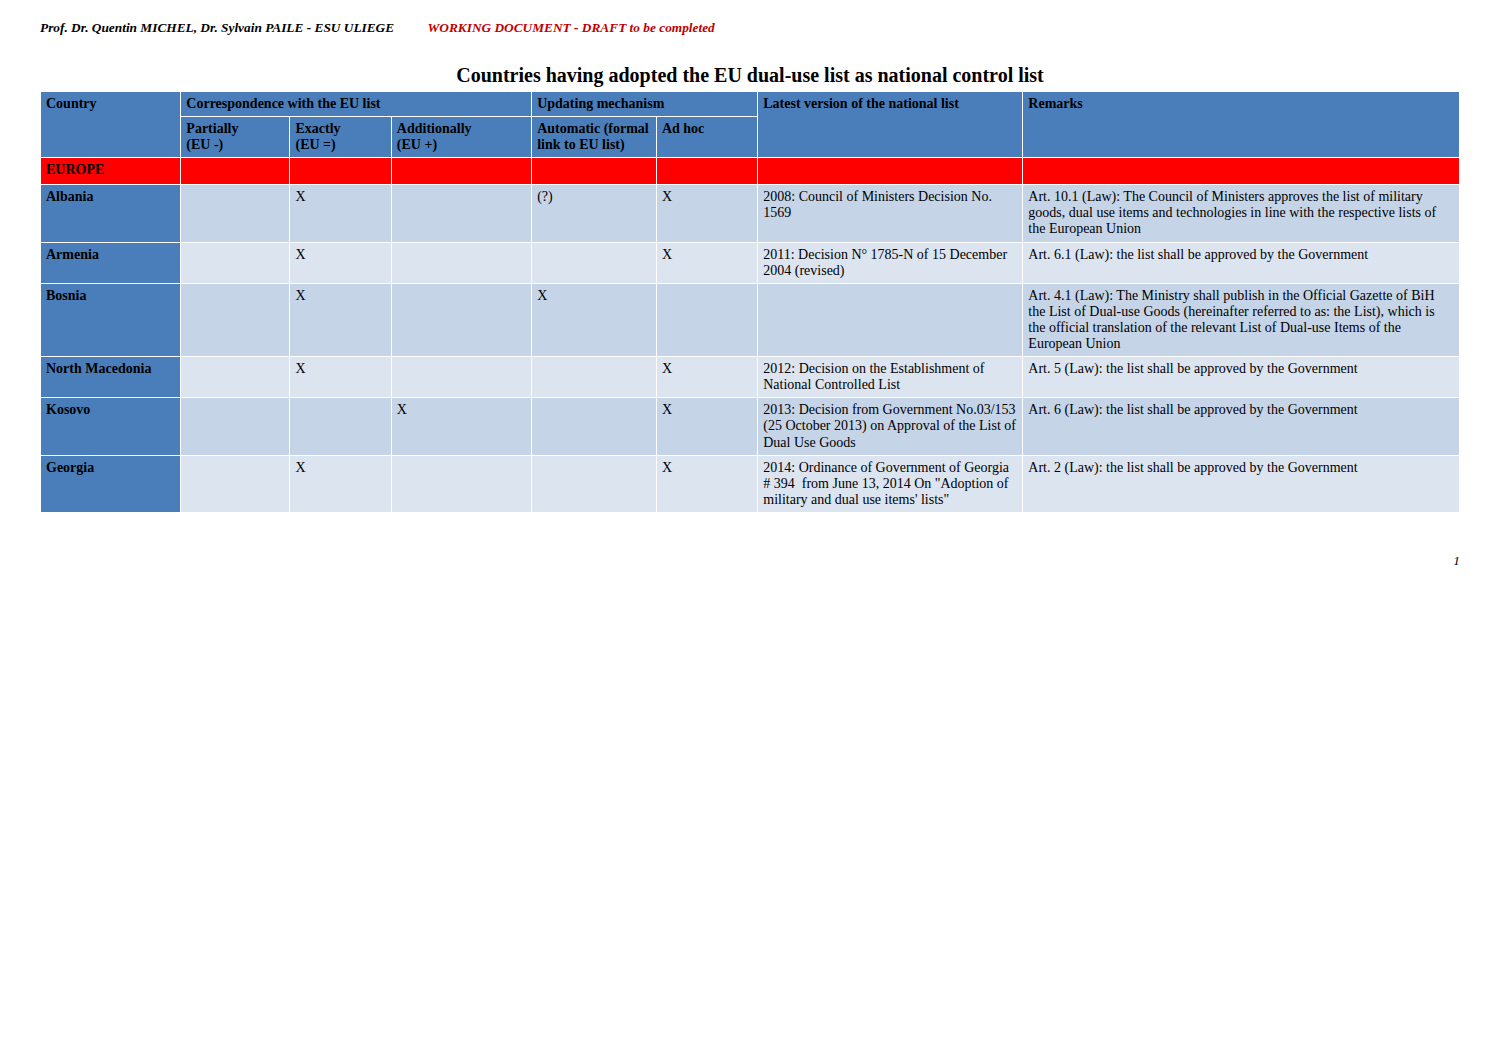Prof. Dr. Quentin MICHEL, Dr. Sylvain PAILE - ESU ULIEGE WORKING DOCUMENT - DRAFT to be completed
Countries having adopted the EU dual-use list as national control list
| Country | Correspondence with the EU list | Updating mechanism | Latest version of the national list | Remarks |
| --- | --- | --- | --- | --- |
| Partially (EU -) | Exactly (EU =) | Additionally (EU +) | Automatic (formal link to EU list) | Ad hoc |
| EUROPE | | | | | | | |
| Albania | | X | | (?) | X | 2008: Council of Ministers Decision No. 1569 | Art. 10.1 (Law): The Council of Ministers approves the list of military goods, dual use items and technologies in line with the respective lists of the European Union |
| Armenia | | X | | | X | 2011: Decision N° 1785-N of 15 December 2004 (revised) | Art. 6.1 (Law): the list shall be approved by the Government |
| Bosnia | | X | | X | | | Art. 4.1 (Law): The Ministry shall publish in the Official Gazette of BiH the List of Dual-use Goods (hereinafter referred to as: the List), which is the official translation of the relevant List of Dual-use Items of the European Union |
| North Macedonia | | X | | | X | 2012: Decision on the Establishment of National Controlled List | Art. 5 (Law): the list shall be approved by the Government |
| Kosovo | | | X | | X | 2013: Decision from Government No.03/153 (25 October 2013) on Approval of the List of Dual Use Goods | Art. 6 (Law): the list shall be approved by the Government |
| Georgia | | X | | | X | 2014: Ordinance of Government of Georgia # 394 from June 13, 2014 On "Adoption of military and dual use items' lists" | Art. 2 (Law): the list shall be approved by the Government |
1